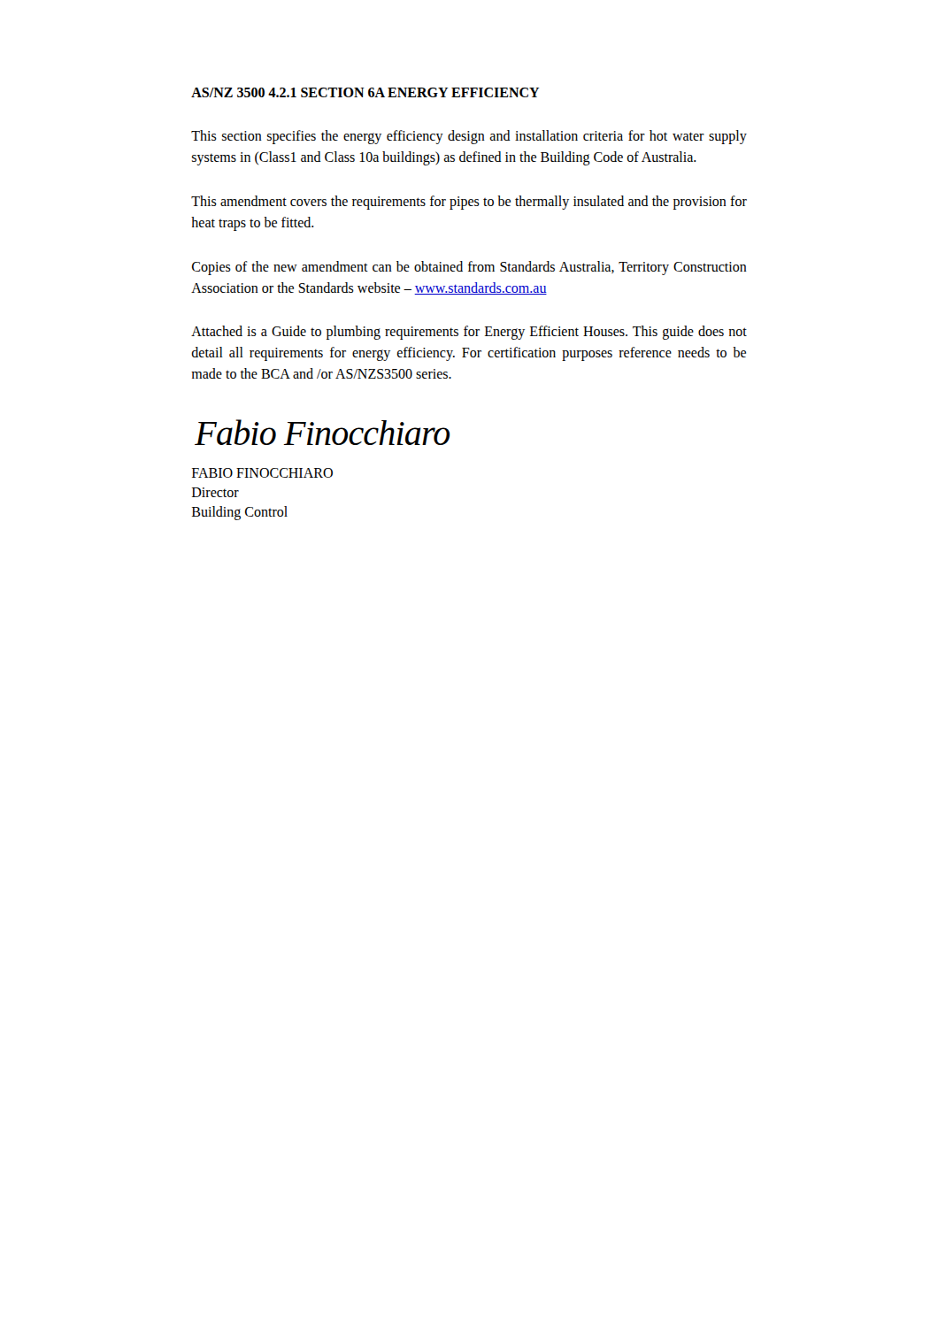AS/NZ 3500 4.2.1 SECTION 6A ENERGY EFFICIENCY
This section specifies the energy efficiency design and installation criteria for hot water supply systems in (Class1 and Class 10a buildings) as defined in the Building Code of Australia.
This amendment covers the requirements for pipes to be thermally insulated and the provision for heat traps to be fitted.
Copies of the new amendment can be obtained from Standards Australia, Territory Construction Association or the Standards website – www.standards.com.au
Attached is a Guide to plumbing requirements for Energy Efficient Houses. This guide does not detail all requirements for energy efficiency. For certification purposes reference needs to be made to the BCA and /or AS/NZS3500 series.
Fabio Finocchiaro
FABIO FINOCCHIARO Director Building Control